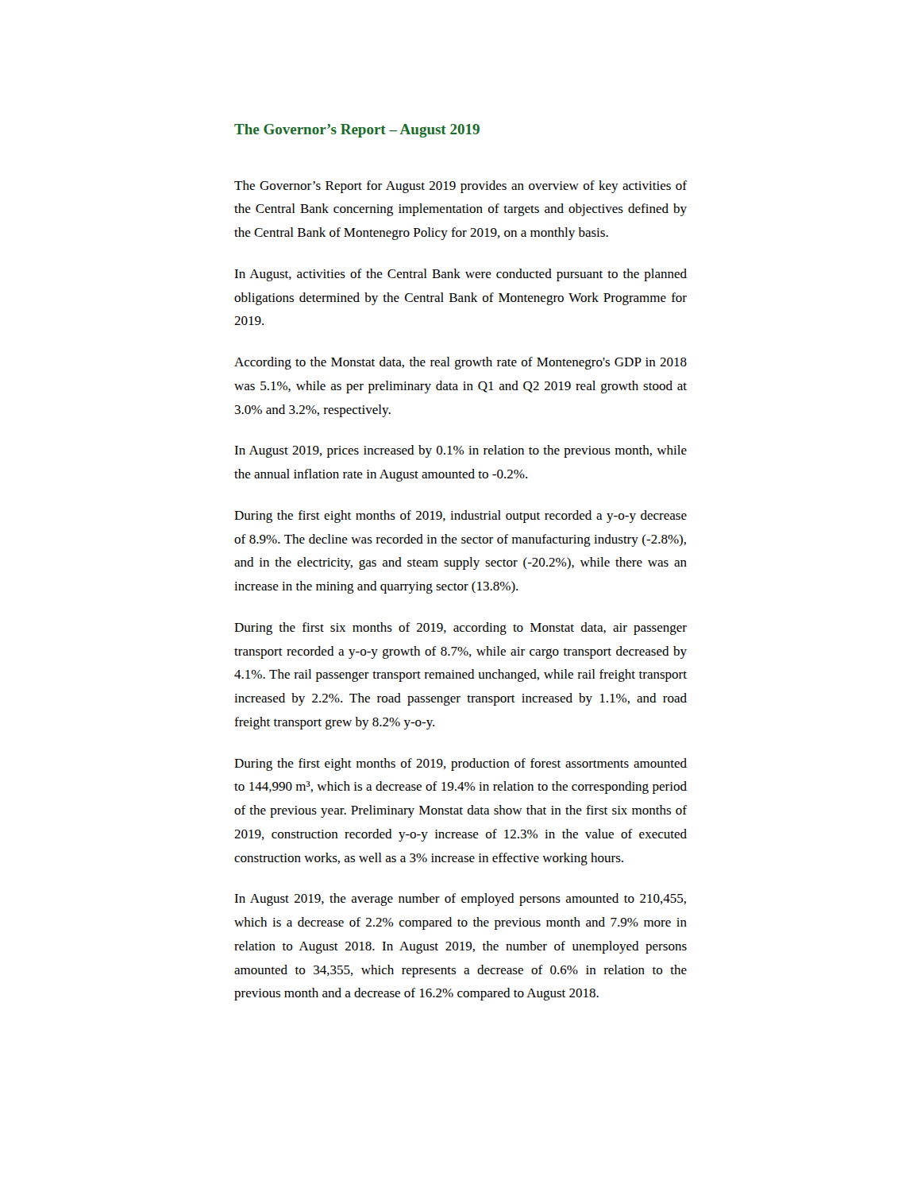The Governor’s Report – August 2019
The Governor’s Report for August 2019 provides an overview of key activities of the Central Bank concerning implementation of targets and objectives defined by the Central Bank of Montenegro Policy for 2019, on a monthly basis.
In August, activities of the Central Bank were conducted pursuant to the planned obligations determined by the Central Bank of Montenegro Work Programme for 2019.
According to the Monstat data, the real growth rate of Montenegro's GDP in 2018 was 5.1%, while as per preliminary data in Q1 and Q2 2019 real growth stood at 3.0% and 3.2%, respectively.
In August 2019, prices increased by 0.1% in relation to the previous month, while the annual inflation rate in August amounted to -0.2%.
During the first eight months of 2019, industrial output recorded a y-o-y decrease of 8.9%. The decline was recorded in the sector of manufacturing industry (-2.8%), and in the electricity, gas and steam supply sector (-20.2%), while there was an increase in the mining and quarrying sector (13.8%).
During the first six months of 2019, according to Monstat data, air passenger transport recorded a y-o-y growth of 8.7%, while air cargo transport decreased by 4.1%. The rail passenger transport remained unchanged, while rail freight transport increased by 2.2%. The road passenger transport increased by 1.1%, and road freight transport grew by 8.2% y-o-y.
During the first eight months of 2019, production of forest assortments amounted to 144,990 m³, which is a decrease of 19.4% in relation to the corresponding period of the previous year. Preliminary Monstat data show that in the first six months of 2019, construction recorded y-o-y increase of 12.3% in the value of executed construction works, as well as a 3% increase in effective working hours.
In August 2019, the average number of employed persons amounted to 210,455, which is a decrease of 2.2% compared to the previous month and 7.9% more in relation to August 2018. In August 2019, the number of unemployed persons amounted to 34,355, which represents a decrease of 0.6% in relation to the previous month and a decrease of 16.2% compared to August 2018.